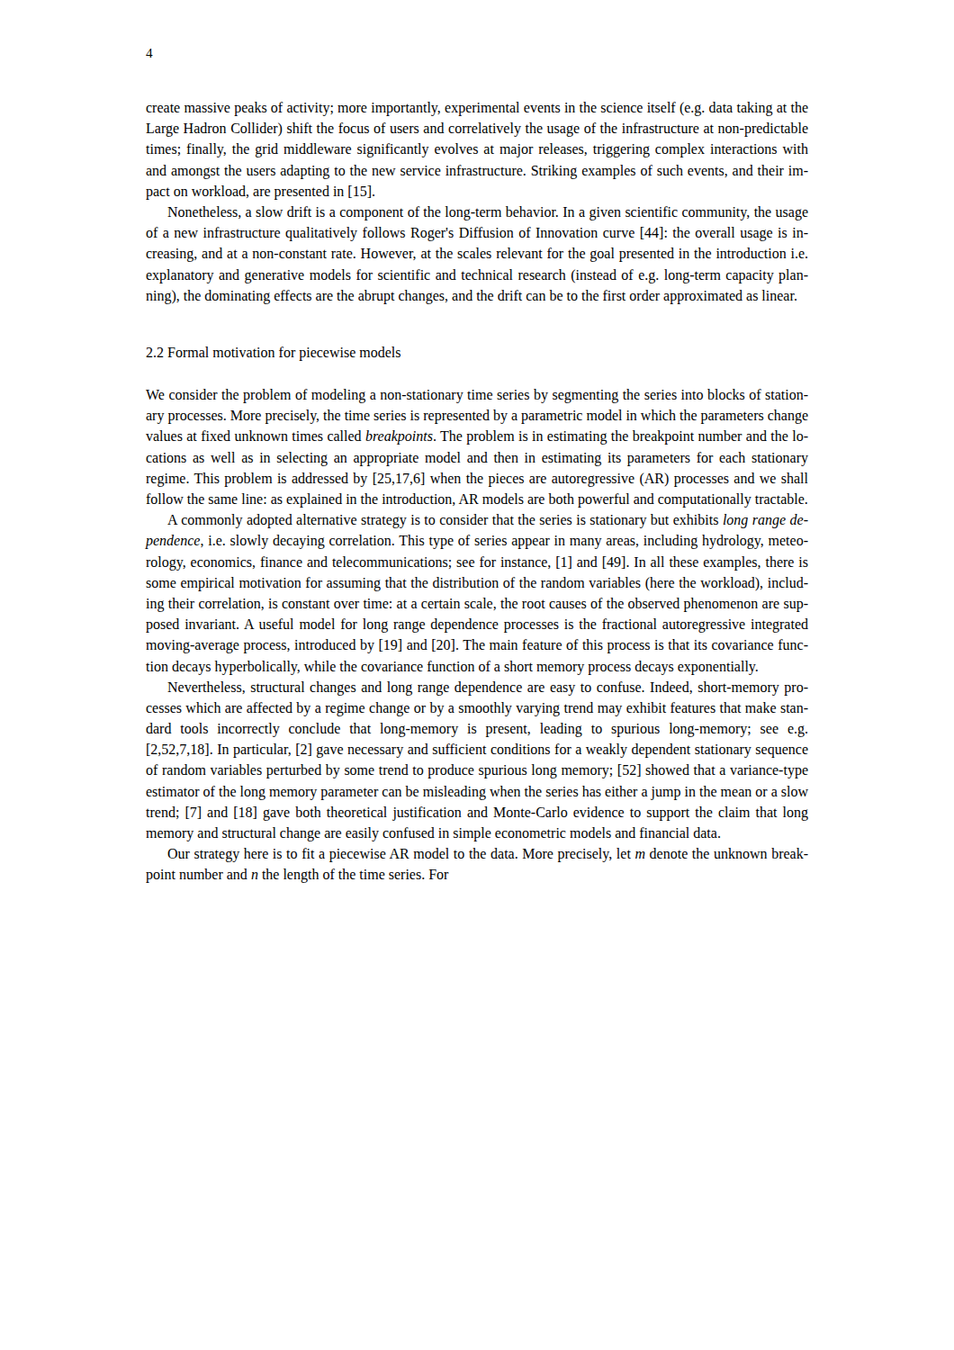4
create massive peaks of activity; more importantly, experimental events in the science itself (e.g. data taking at the Large Hadron Collider) shift the focus of users and correlatively the usage of the infrastructure at non-predictable times; finally, the grid middleware significantly evolves at major releases, triggering complex interactions with and amongst the users adapting to the new service infrastructure. Striking examples of such events, and their impact on workload, are presented in [15].
Nonetheless, a slow drift is a component of the long-term behavior. In a given scientific community, the usage of a new infrastructure qualitatively follows Roger's Diffusion of Innovation curve [44]: the overall usage is increasing, and at a non-constant rate. However, at the scales relevant for the goal presented in the introduction i.e. explanatory and generative models for scientific and technical research (instead of e.g. long-term capacity planning), the dominating effects are the abrupt changes, and the drift can be to the first order approximated as linear.
2.2 Formal motivation for piecewise models
We consider the problem of modeling a non-stationary time series by segmenting the series into blocks of stationary processes. More precisely, the time series is represented by a parametric model in which the parameters change values at fixed unknown times called breakpoints. The problem is in estimating the breakpoint number and the locations as well as in selecting an appropriate model and then in estimating its parameters for each stationary regime. This problem is addressed by [25,17,6] when the pieces are autoregressive (AR) processes and we shall follow the same line: as explained in the introduction, AR models are both powerful and computationally tractable.
A commonly adopted alternative strategy is to consider that the series is stationary but exhibits long range dependence, i.e. slowly decaying correlation. This type of series appear in many areas, including hydrology, meteorology, economics, finance and telecommunications; see for instance, [1] and [49]. In all these examples, there is some empirical motivation for assuming that the distribution of the random variables (here the workload), including their correlation, is constant over time: at a certain scale, the root causes of the observed phenomenon are supposed invariant. A useful model for long range dependence processes is the fractional autoregressive integrated moving-average process, introduced by [19] and [20]. The main feature of this process is that its covariance function decays hyperbolically, while the covariance function of a short memory process decays exponentially.
Nevertheless, structural changes and long range dependence are easy to confuse. Indeed, short-memory processes which are affected by a regime change or by a smoothly varying trend may exhibit features that make standard tools incorrectly conclude that long-memory is present, leading to spurious long-memory; see e.g. [2,52,7,18]. In particular, [2] gave necessary and sufficient conditions for a weakly dependent stationary sequence of random variables perturbed by some trend to produce spurious long memory; [52] showed that a variance-type estimator of the long memory parameter can be misleading when the series has either a jump in the mean or a slow trend; [7] and [18] gave both theoretical justification and Monte-Carlo evidence to support the claim that long memory and structural change are easily confused in simple econometric models and financial data.
Our strategy here is to fit a piecewise AR model to the data. More precisely, let m denote the unknown breakpoint number and n the length of the time series. For